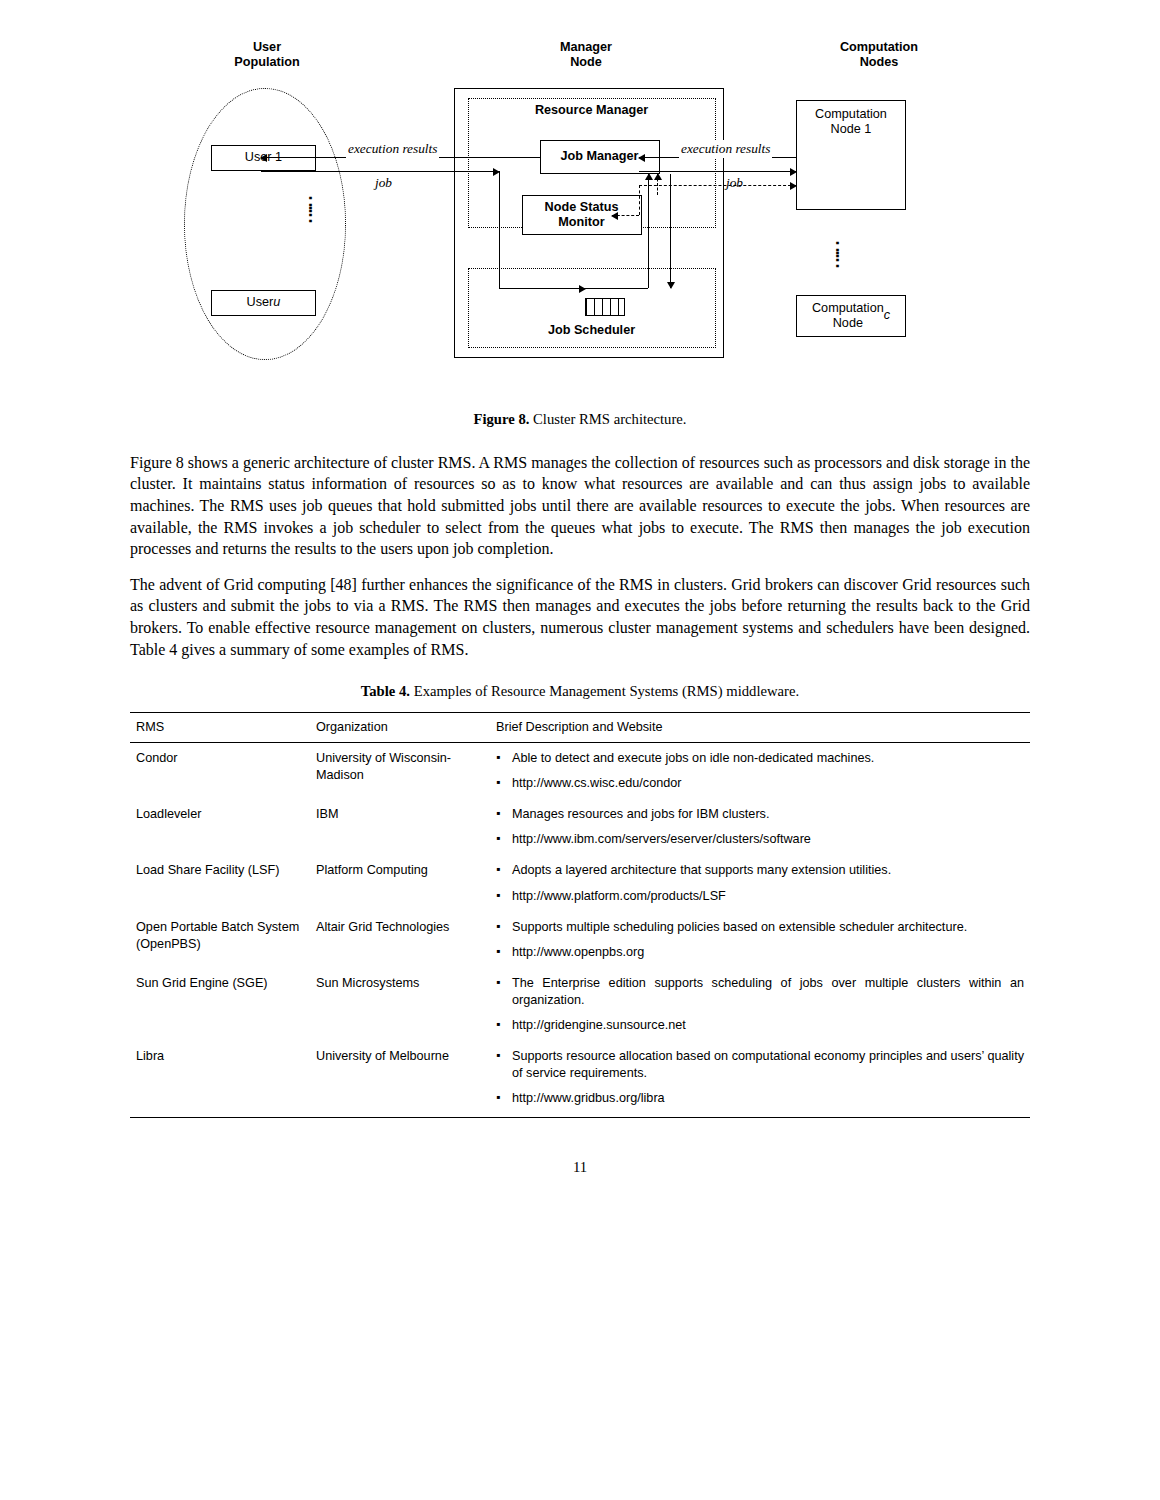User
Population
Manager
Node
Computation
Nodes
User 1
⋮
⋮
User u
Resource Manager
Job Manager
Node Status
Monitor
Job Scheduler
Computation
Node 1
⋮
⋮
Computation
Node c
execution results
job
execution results
job
Figure 8. Cluster RMS architecture.
Figure 8 shows a generic architecture of cluster RMS. A RMS manages the collection of resources such as processors and disk storage in the cluster. It maintains status information of resources so as to know what resources are available and can thus assign jobs to available machines. The RMS uses job queues that hold submitted jobs until there are available resources to execute the jobs. When resources are available, the RMS invokes a job scheduler to select from the queues what jobs to execute. The RMS then manages the job execution processes and returns the results to the users upon job completion.
The advent of Grid computing [48] further enhances the significance of the RMS in clusters. Grid brokers can discover Grid resources such as clusters and submit the jobs to via a RMS. The RMS then manages and executes the jobs before returning the results back to the Grid brokers. To enable effective resource management on clusters, numerous cluster management systems and schedulers have been designed. Table 4 gives a summary of some examples of RMS.
Table 4. Examples of Resource Management Systems (RMS) middleware.
| RMS | Organization | Brief Description and Website |
| --- | --- | --- |
| Condor | University of Wisconsin-Madison | Able to detect and execute jobs on idle non-dedicated machines. http://www.cs.wisc.edu/condor |
| Loadleveler | IBM | Manages resources and jobs for IBM clusters. http://www.ibm.com/servers/eserver/clusters/software |
| Load Share Facility (LSF) | Platform Computing | Adopts a layered architecture that supports many extension utilities. http://www.platform.com/products/LSF |
| Open Portable Batch System (OpenPBS) | Altair Grid Technologies | Supports multiple scheduling policies based on extensible scheduler architecture. http://www.openpbs.org |
| Sun Grid Engine (SGE) | Sun Microsystems | The Enterprise edition supports scheduling of jobs over multiple clusters within an organization. http://gridengine.sunsource.net |
| Libra | University of Melbourne | Supports resource allocation based on computational economy principles and users’ quality of service requirements. http://www.gridbus.org/libra |
11